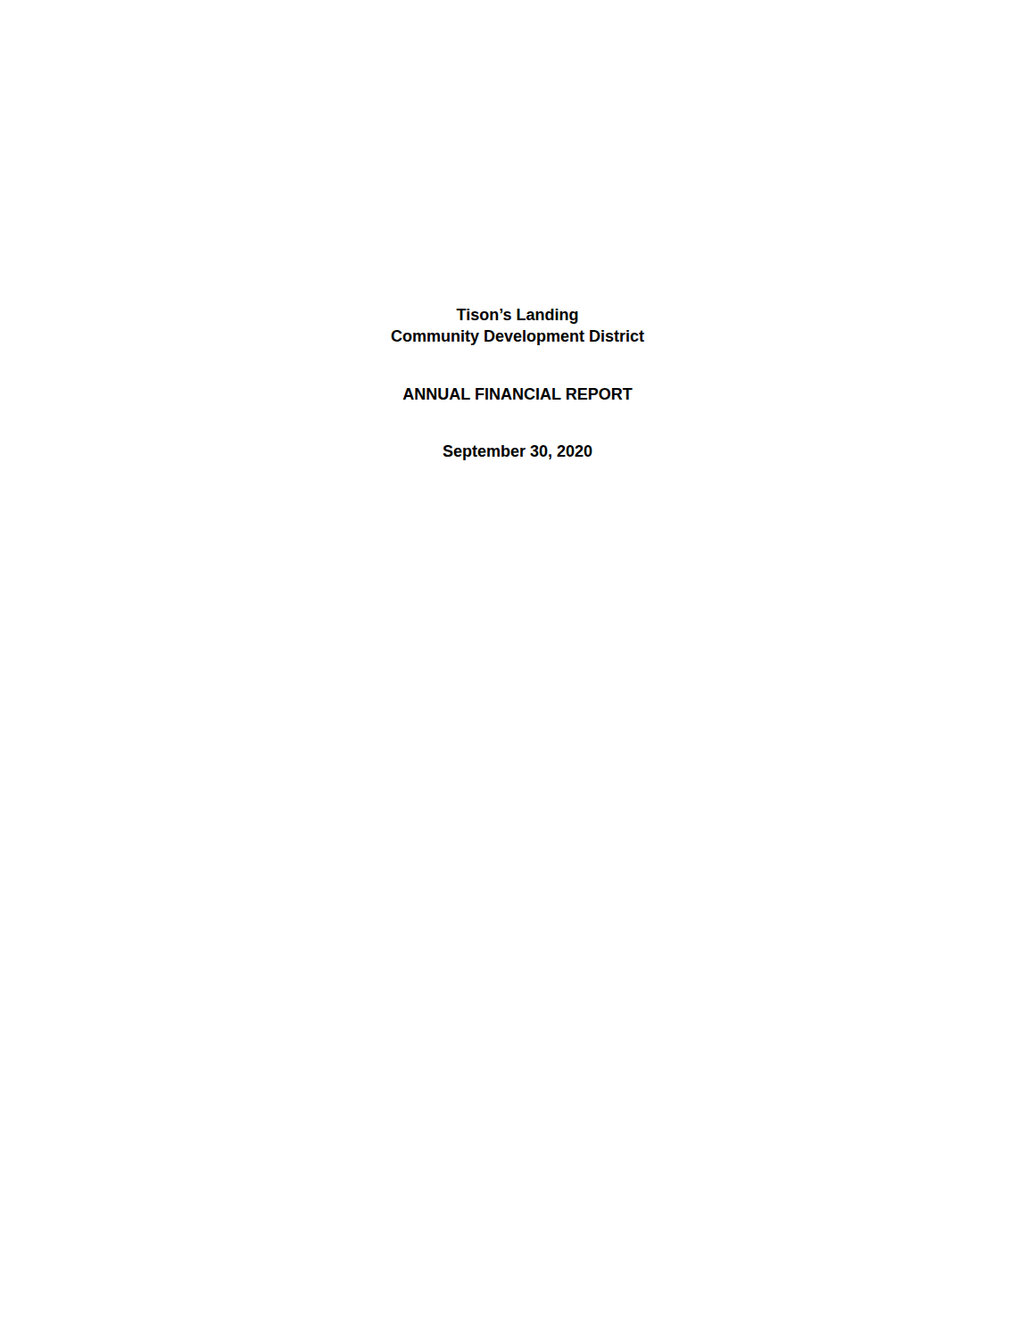Tison’s Landing
Community Development District
ANNUAL FINANCIAL REPORT
September 30, 2020